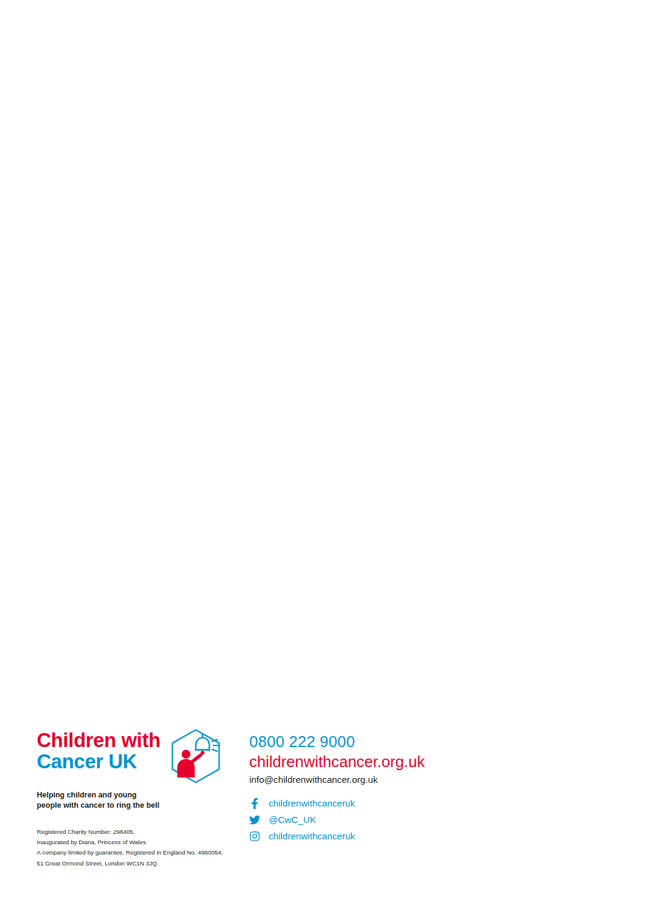Children with Cancer UK
Child ringing a bell inside a hexagon
Helping children and young
people with cancer to ring the bell
Registered Charity Number: 298405.
Inaugurated by Diana, Princess of Wales.
A company limited by guarantee. Registered in England No. 4960054.
51 Great Ormond Street, London WC1N 3JQ.
0800 222 9000
childrenwithcancer.org.uk
info@childrenwithcancer.org.uk
childrenwithcanceruk
@CwC_UK
childrenwithcanceruk